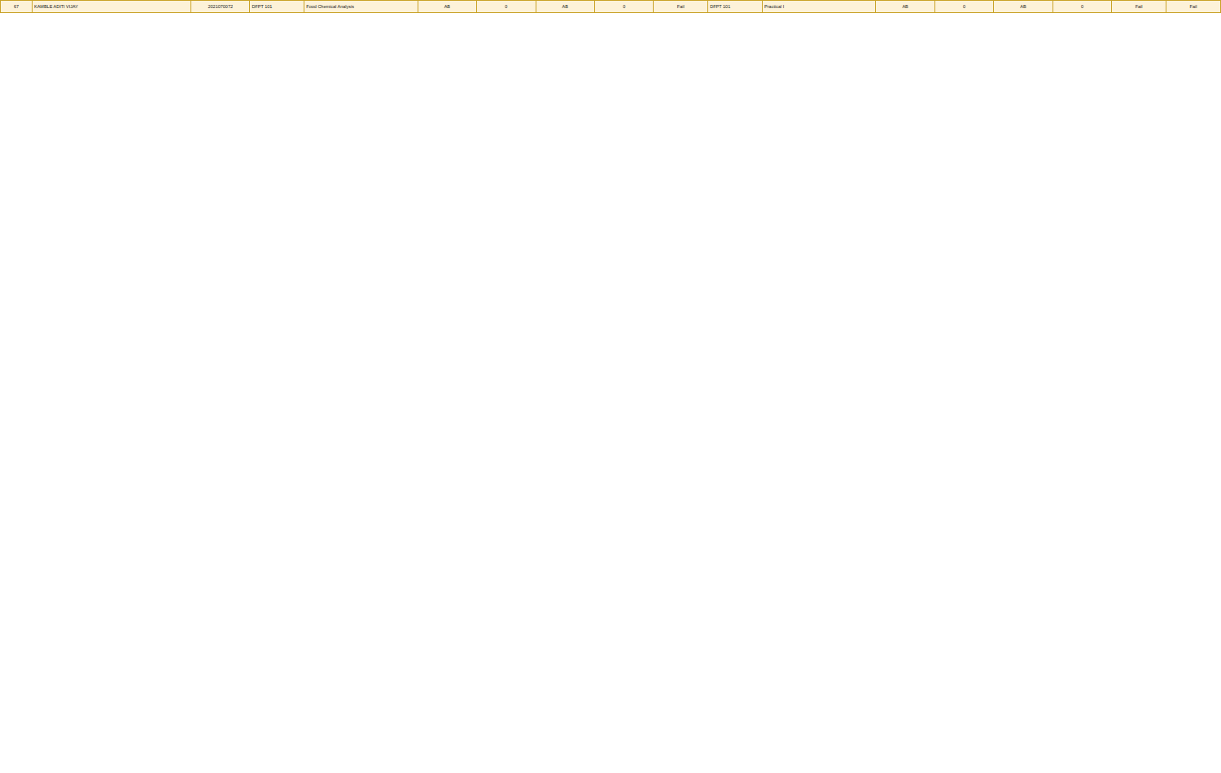| 67 | KAMBLE ADITI VIJAY | 2021070072 | DFPT 101 | Food Chemical Analysis | AB | 0 | AB | 0 | Fail | DFPT 101 | Practical I | AB | 0 | AB | 0 | Fail | Fail |